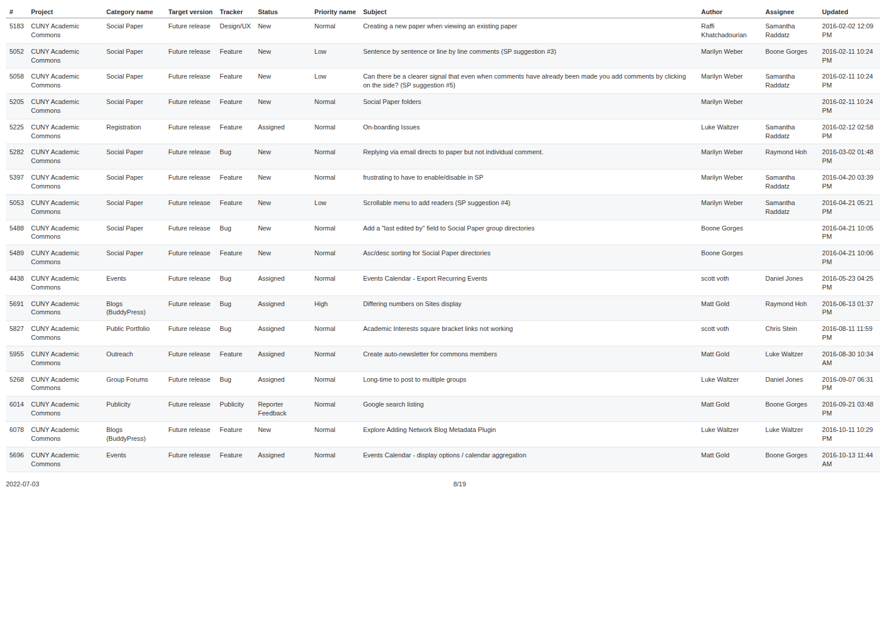| # | Project | Category name | Target version | Tracker | Status | Priority name | Subject | Author | Assignee | Updated |
| --- | --- | --- | --- | --- | --- | --- | --- | --- | --- | --- |
| 5183 | CUNY Academic Commons | Social Paper | Future release | Design/UX | New | Normal | Creating a new paper when viewing an existing paper | Raffi Khatchadourian | Samantha Raddatz | 2016-02-02 12:09 PM |
| 5052 | CUNY Academic Commons | Social Paper | Future release | Feature | New | Low | Sentence by sentence or line by line comments (SP suggestion #3) | Marilyn Weber | Boone Gorges | 2016-02-11 10:24 PM |
| 5058 | CUNY Academic Commons | Social Paper | Future release | Feature | New | Low | Can there be a clearer signal that even when comments have already been made you add comments by clicking on the side? (SP suggestion #5) | Marilyn Weber | Samantha Raddatz | 2016-02-11 10:24 PM |
| 5205 | CUNY Academic Commons | Social Paper | Future release | Feature | New | Normal | Social Paper folders | Marilyn Weber | | 2016-02-11 10:24 PM |
| 5225 | CUNY Academic Commons | Registration | Future release | Feature | Assigned | Normal | On-boarding Issues | Luke Waltzer | Samantha Raddatz | 2016-02-12 02:58 PM |
| 5282 | CUNY Academic Commons | Social Paper | Future release | Bug | New | Normal | Replying via email directs to paper but not individual comment. | Marilyn Weber | Raymond Hoh | 2016-03-02 01:48 PM |
| 5397 | CUNY Academic Commons | Social Paper | Future release | Feature | New | Normal | frustrating to have to enable/disable in SP | Marilyn Weber | Samantha Raddatz | 2016-04-20 03:39 PM |
| 5053 | CUNY Academic Commons | Social Paper | Future release | Feature | New | Low | Scrollable menu to add readers (SP suggestion #4) | Marilyn Weber | Samantha Raddatz | 2016-04-21 05:21 PM |
| 5488 | CUNY Academic Commons | Social Paper | Future release | Bug | New | Normal | Add a "last edited by" field to Social Paper group directories | Boone Gorges | | 2016-04-21 10:05 PM |
| 5489 | CUNY Academic Commons | Social Paper | Future release | Feature | New | Normal | Asc/desc sorting for Social Paper directories | Boone Gorges | | 2016-04-21 10:06 PM |
| 4438 | CUNY Academic Commons | Events | Future release | Bug | Assigned | Normal | Events Calendar - Export Recurring Events | scott voth | Daniel Jones | 2016-05-23 04:25 PM |
| 5691 | CUNY Academic Commons | Blogs (BuddyPress) | Future release | Bug | Assigned | High | Differing numbers on Sites display | Matt Gold | Raymond Hoh | 2016-06-13 01:37 PM |
| 5827 | CUNY Academic Commons | Public Portfolio | Future release | Bug | Assigned | Normal | Academic Interests square bracket links not working | scott voth | Chris Stein | 2016-08-11 11:59 PM |
| 5955 | CUNY Academic Commons | Outreach | Future release | Feature | Assigned | Normal | Create auto-newsletter for commons members | Matt Gold | Luke Waltzer | 2016-08-30 10:34 AM |
| 5268 | CUNY Academic Commons | Group Forums | Future release | Bug | Assigned | Normal | Long-time to post to multiple groups | Luke Waltzer | Daniel Jones | 2016-09-07 06:31 PM |
| 6014 | CUNY Academic Commons | Publicity | Future release | Publicity | Reporter Feedback | Normal | Google search listing | Matt Gold | Boone Gorges | 2016-09-21 03:48 PM |
| 6078 | CUNY Academic Commons | Blogs (BuddyPress) | Future release | Feature | New | Normal | Explore Adding Network Blog Metadata Plugin | Luke Waltzer | Luke Waltzer | 2016-10-11 10:29 PM |
| 5696 | CUNY Academic Commons | Events | Future release | Feature | Assigned | Normal | Events Calendar - display options / calendar aggregation | Matt Gold | Boone Gorges | 2016-10-13 11:44 AM |
2022-07-03 8/19